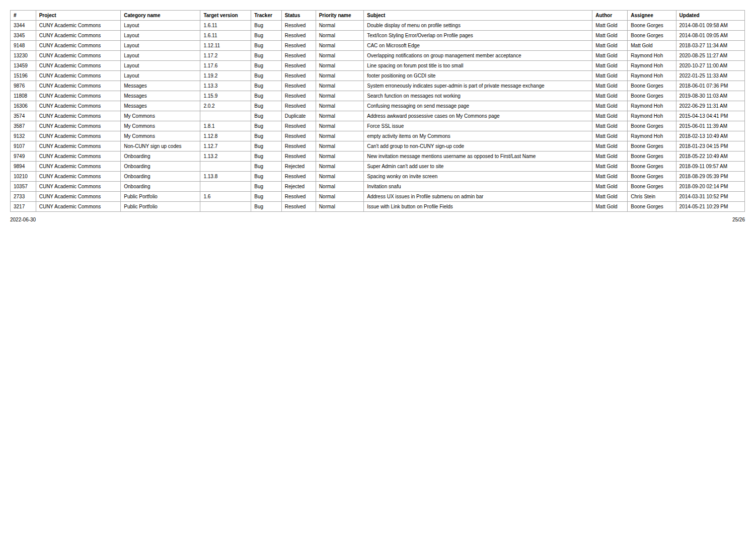| # | Project | Category name | Target version | Tracker | Status | Priority name | Subject | Author | Assignee | Updated |
| --- | --- | --- | --- | --- | --- | --- | --- | --- | --- | --- |
| 3344 | CUNY Academic Commons | Layout | 1.6.11 | Bug | Resolved | Normal | Double display of menu on profile settings | Matt Gold | Boone Gorges | 2014-08-01 09:58 AM |
| 3345 | CUNY Academic Commons | Layout | 1.6.11 | Bug | Resolved | Normal | Text/Icon Styling Error/Overlap on Profile pages | Matt Gold | Boone Gorges | 2014-08-01 09:05 AM |
| 9148 | CUNY Academic Commons | Layout | 1.12.11 | Bug | Resolved | Normal | CAC on Microsoft Edge | Matt Gold | Matt Gold | 2018-03-27 11:34 AM |
| 13230 | CUNY Academic Commons | Layout | 1.17.2 | Bug | Resolved | Normal | Overlapping notifications on group management member acceptance | Matt Gold | Raymond Hoh | 2020-08-25 11:27 AM |
| 13459 | CUNY Academic Commons | Layout | 1.17.6 | Bug | Resolved | Normal | Line spacing on forum post title is too small | Matt Gold | Raymond Hoh | 2020-10-27 11:00 AM |
| 15196 | CUNY Academic Commons | Layout | 1.19.2 | Bug | Resolved | Normal | footer positioning on GCDI site | Matt Gold | Raymond Hoh | 2022-01-25 11:33 AM |
| 9876 | CUNY Academic Commons | Messages | 1.13.3 | Bug | Resolved | Normal | System erroneously indicates super-admin is part of private message exchange | Matt Gold | Boone Gorges | 2018-06-01 07:36 PM |
| 11808 | CUNY Academic Commons | Messages | 1.15.9 | Bug | Resolved | Normal | Search function on messages not working | Matt Gold | Boone Gorges | 2019-08-30 11:03 AM |
| 16306 | CUNY Academic Commons | Messages | 2.0.2 | Bug | Resolved | Normal | Confusing messaging on send message page | Matt Gold | Raymond Hoh | 2022-06-29 11:31 AM |
| 3574 | CUNY Academic Commons | My Commons | | Bug | Duplicate | Normal | Address awkward possessive cases on My Commons page | Matt Gold | Raymond Hoh | 2015-04-13 04:41 PM |
| 3587 | CUNY Academic Commons | My Commons | 1.8.1 | Bug | Resolved | Normal | Force SSL issue | Matt Gold | Boone Gorges | 2015-06-01 11:39 AM |
| 9132 | CUNY Academic Commons | My Commons | 1.12.8 | Bug | Resolved | Normal | empty activity items on My Commons | Matt Gold | Raymond Hoh | 2018-02-13 10:49 AM |
| 9107 | CUNY Academic Commons | Non-CUNY sign up codes | 1.12.7 | Bug | Resolved | Normal | Can't add group to non-CUNY sign-up code | Matt Gold | Boone Gorges | 2018-01-23 04:15 PM |
| 9749 | CUNY Academic Commons | Onboarding | 1.13.2 | Bug | Resolved | Normal | New invitation message mentions username as opposed to First/Last Name | Matt Gold | Boone Gorges | 2018-05-22 10:49 AM |
| 9894 | CUNY Academic Commons | Onboarding | | Bug | Rejected | Normal | Super Admin can't add user to site | Matt Gold | Boone Gorges | 2018-09-11 09:57 AM |
| 10210 | CUNY Academic Commons | Onboarding | 1.13.8 | Bug | Resolved | Normal | Spacing wonky on invite screen | Matt Gold | Boone Gorges | 2018-08-29 05:39 PM |
| 10357 | CUNY Academic Commons | Onboarding | | Bug | Rejected | Normal | Invitation snafu | Matt Gold | Boone Gorges | 2018-09-20 02:14 PM |
| 2733 | CUNY Academic Commons | Public Portfolio | 1.6 | Bug | Resolved | Normal | Address UX issues in Profile submenu on admin bar | Matt Gold | Chris Stein | 2014-03-31 10:52 PM |
| 3217 | CUNY Academic Commons | Public Portfolio | | Bug | Resolved | Normal | Issue with Link button on Profile Fields | Matt Gold | Boone Gorges | 2014-05-21 10:29 PM |
2022-06-30 25/26